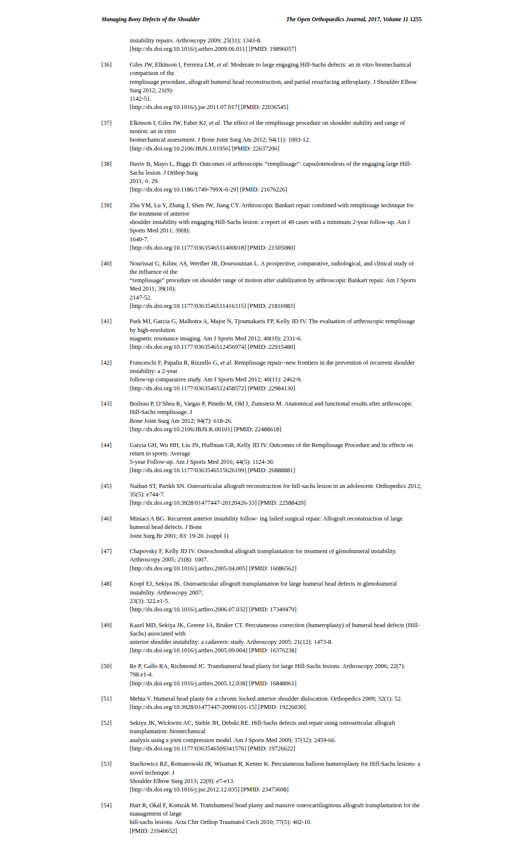Managing Bony Defects of the Shoulder
The Open Orthopaedics Journal, 2017, Volume 11 1255
instability repairs. Arthroscopy 2009; 25(11): 1343-8. [http://dx.doi.org/10.1016/j.arthro.2009.06.011] [PMID: 19896057]
[36] Giles JW, Elkinson I, Ferreira LM, et al. Moderate to large engaging Hill-Sachs defects: an in vitro biomechanical comparison of the remplissage procedure, allograft humeral head reconstruction, and partial resurfacing arthroplasty. J Shoulder Elbow Surg 2012; 21(9): 1142-51. [http://dx.doi.org/10.1016/j.jse.2011.07.017] [PMID: 22036545]
[37] Elkinson I, Giles JW, Faber KJ, et al. The effect of the remplissage procedure on shoulder stability and range of motion: an in vitro biomechanical assessment. J Bone Joint Surg Am 2012; 94(11): 1003-12. [http://dx.doi.org/10.2106/JBJS.J.01956] [PMID: 22637206]
[38] Haviv B, Mayo L, Biggs D. Outcomes of arthroscopic “remplissage”: capsulotenodesis of the engaging large Hill-Sachs lesion. J Orthop Surg 2011; 6: 29. [http://dx.doi.org/10.1186/1749-799X-6-29] [PMID: 21676226]
[39] Zhu YM, Lu Y, Zhang J, Shen JW, Jiang CY. Arthroscopic Bankart repair combined with remplissage technique for the treatment of anterior shoulder instability with engaging Hill-Sachs lesion: a report of 49 cases with a minimum 2-year follow-up. Am J Sports Med 2011; 39(8): 1640-7. [http://dx.doi.org/10.1177/0363546511400018] [PMID: 21505080]
[40] Nourissat G, Kilinc AS, Werther JR, Doursounian L. A prospective, comparative, radiological, and clinical study of the influence of the “remplissage” procedure on shoulder range of motion after stabilization by arthroscopic Bankart repair. Am J Sports Med 2011; 39(10): 2147-52. [http://dx.doi.org/10.1177/0363546511416315] [PMID: 21816983]
[41] Park MJ, Garcia G, Malhotra A, Major N, Tjoumakaris FP, Kelly JD IV. The evaluation of arthroscopic remplissage by high-resolution magnetic resonance imaging. Am J Sports Med 2012; 40(10): 2331-6. [http://dx.doi.org/10.1177/0363546512456974] [PMID: 22915480]
[42] Franceschi F, Papalia R, Rizzello G, et al. Remplissage repair--new frontiers in the prevention of recurrent shoulder instability: a 2-year follow-up comparative study. Am J Sports Med 2012; 40(11): 2462-9. [http://dx.doi.org/10.1177/0363546512458572] [PMID: 22984130]
[43] Boileau P, O’Shea K, Vargas P, Pinedo M, Old J, Zumstein M. Anatomical and functional results after arthroscopic Hill-Sachs remplissage. J Bone Joint Surg Am 2012; 94(7): 618-26. [http://dx.doi.org/10.2106/JBJS.K.00101] [PMID: 22488618]
[44] Garcia GH, Wu HH, Liu JN, Huffman GR, Kelly JD IV. Outcomes of the Remplissage Procedure and its effects on return to sports: Average 5-year Follow-up. Am J Sports Med 2016; 44(5): 1124-30. [http://dx.doi.org/10.1177/0363546515626199] [PMID: 26888881]
[45] Nathan ST, Parikh SN. Osteoarticular allograft reconstruction for hill-sachs lesion in an adolescent. Orthopedics 2012; 35(5): e744-7. [http://dx.doi.org/10.3928/01477447-20120426-33] [PMID: 22588420]
[46] Miniaci A BG. Recurrent anterior instability follow- ing failed surgical repair: Allograft reconstruction of large humeral head defects. J Bone Joint Surg Br 2001; 83: 19-20. (suppl 1)
[47] Chapovsky F, Kelly JD IV. Osteochondral allograft transplantation for treatment of glenohumeral instability. Arthroscopy 2005; 21(8): 1007. [http://dx.doi.org/10.1016/j.arthro.2005.04.005] [PMID: 16086562]
[48] Kropf EJ, Sekiya JK. Osteoarticular allograft transplantation for large humeral head defects in glenohumeral instability. Arthroscopy 2007; 23(3): 322.e1-5. [http://dx.doi.org/10.1016/j.arthro.2006.07.032] [PMID: 17349479]
[49] Kazel MD, Sekiya JK, Greene JA, Bruker CT. Percutaneous correction (humeroplasty) of humeral head defects (Hill-Sachs) associated with anterior shoulder instability: a cadaveric study. Arthroscopy 2005; 21(12): 1473-8. [http://dx.doi.org/10.1016/j.arthro.2005.09.004] [PMID: 16376238]
[50] Re P, Gallo RA, Richmond JC. Transhumeral head plasty for large Hill-Sachs lesions. Arthroscopy 2006; 22(7): 798.e1-4. [http://dx.doi.org/10.1016/j.arthro.2005.12.038] [PMID: 16848061]
[51] Mehta V. Humeral head plasty for a chronic locked anterior shoulder dislocation. Orthopedics 2009; 32(1): 52. [http://dx.doi.org/10.3928/01477447-20090101-15] [PMID: 19226030]
[52] Sekiya JK, Wickwire AC, Stehle JH, Debski RE. Hill-Sachs defects and repair using osteoarticular allograft transplantation: biomechanical analysis using a joint compression model. Am J Sports Med 2009; 37(12): 2459-66. [http://dx.doi.org/10.1177/0363546509341576] [PMID: 19726622]
[53] Stachowicz RZ, Romanowski JR, Wissman R, Kenter K. Percutaneous balloon humeroplasty for Hill-Sachs lesions: a novel technique. J Shoulder Elbow Surg 2013; 22(9): e7-e13. [http://dx.doi.org/10.1016/j.jse.2012.12.035] [PMID: 23473608]
[54] Hart R, Okál F, Komzák M. Transhumeral head plasty and massive osteocartilaginous allograft transplantation for the management of large hill-sachs lesions. Acta Chir Orthop Traumatol Cech 2010; 77(5): 402-10. [PMID: 21040652]